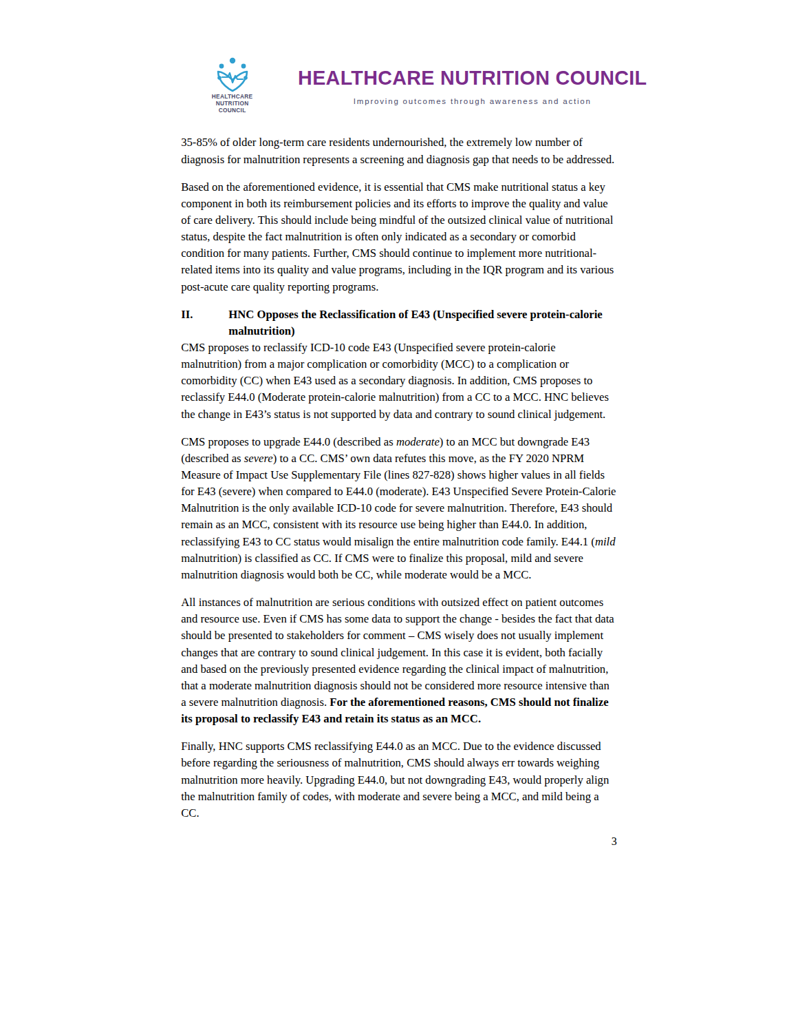Healthcare
Nutrition
Council
HEALTHCARE NUTRITION COUNCIL
Improving outcomes through awareness and action
35-85% of older long-term care residents undernourished, the extremely low number of diagnosis for malnutrition represents a screening and diagnosis gap that needs to be addressed.
Based on the aforementioned evidence, it is essential that CMS make nutritional status a key component in both its reimbursement policies and its efforts to improve the quality and value of care delivery. This should include being mindful of the outsized clinical value of nutritional status, despite the fact malnutrition is often only indicated as a secondary or comorbid condition for many patients. Further, CMS should continue to implement more nutritional-related items into its quality and value programs, including in the IQR program and its various post-acute care quality reporting programs.
II. HNC Opposes the Reclassification of E43 (Unspecified severe protein-calorie malnutrition)
CMS proposes to reclassify ICD-10 code E43 (Unspecified severe protein-calorie malnutrition) from a major complication or comorbidity (MCC) to a complication or comorbidity (CC) when E43 used as a secondary diagnosis. In addition, CMS proposes to reclassify E44.0 (Moderate protein-calorie malnutrition) from a CC to a MCC. HNC believes the change in E43’s status is not supported by data and contrary to sound clinical judgement.
CMS proposes to upgrade E44.0 (described as moderate) to an MCC but downgrade E43 (described as severe) to a CC. CMS’ own data refutes this move, as the FY 2020 NPRM Measure of Impact Use Supplementary File (lines 827-828) shows higher values in all fields for E43 (severe) when compared to E44.0 (moderate). E43 Unspecified Severe Protein-Calorie Malnutrition is the only available ICD-10 code for severe malnutrition. Therefore, E43 should remain as an MCC, consistent with its resource use being higher than E44.0. In addition, reclassifying E43 to CC status would misalign the entire malnutrition code family. E44.1 (mild malnutrition) is classified as CC. If CMS were to finalize this proposal, mild and severe malnutrition diagnosis would both be CC, while moderate would be a MCC.
All instances of malnutrition are serious conditions with outsized effect on patient outcomes and resource use. Even if CMS has some data to support the change - besides the fact that data should be presented to stakeholders for comment – CMS wisely does not usually implement changes that are contrary to sound clinical judgement. In this case it is evident, both facially and based on the previously presented evidence regarding the clinical impact of malnutrition, that a moderate malnutrition diagnosis should not be considered more resource intensive than a severe malnutrition diagnosis. For the aforementioned reasons, CMS should not finalize its proposal to reclassify E43 and retain its status as an MCC.
Finally, HNC supports CMS reclassifying E44.0 as an MCC. Due to the evidence discussed before regarding the seriousness of malnutrition, CMS should always err towards weighing malnutrition more heavily. Upgrading E44.0, but not downgrading E43, would properly align the malnutrition family of codes, with moderate and severe being a MCC, and mild being a CC.
3